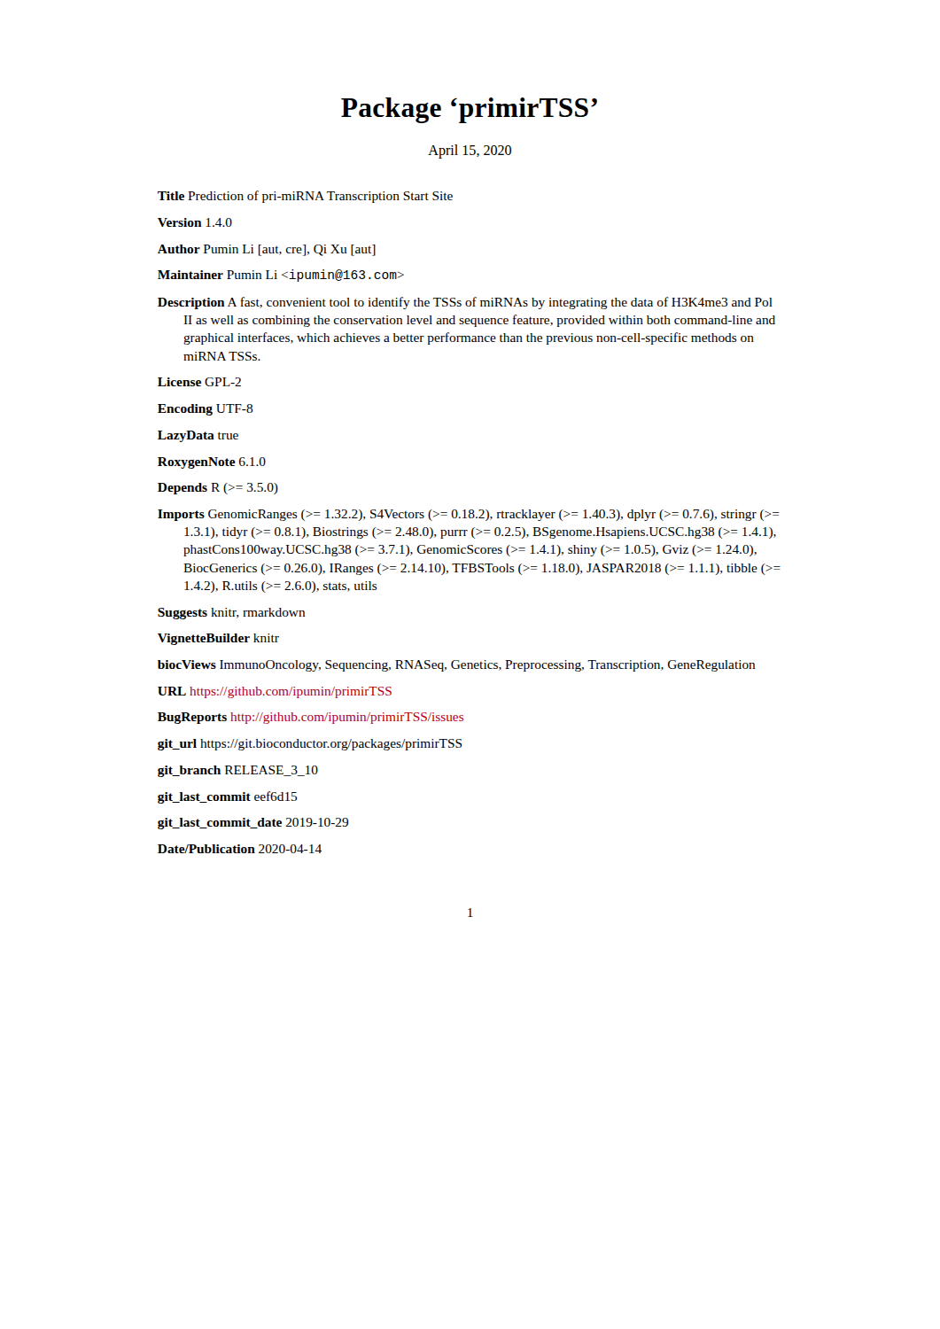Package ‘primirTSS’
April 15, 2020
Title Prediction of pri-miRNA Transcription Start Site
Version 1.4.0
Author Pumin Li [aut, cre], Qi Xu [aut]
Maintainer Pumin Li <ipumin@163.com>
Description A fast, convenient tool to identify the TSSs of miRNAs by integrating the data of H3K4me3 and Pol II as well as combining the conservation level and sequence feature, provided within both command-line and graphical interfaces, which achieves a better performance than the previous non-cell-specific methods on miRNA TSSs.
License GPL-2
Encoding UTF-8
LazyData true
RoxygenNote 6.1.0
Depends R (>= 3.5.0)
Imports GenomicRanges (>= 1.32.2), S4Vectors (>= 0.18.2), rtracklayer (>= 1.40.3), dplyr (>= 0.7.6), stringr (>= 1.3.1), tidyr (>= 0.8.1), Biostrings (>= 2.48.0), purrr (>= 0.2.5), BSgenome.Hsapiens.UCSC.hg38 (>= 1.4.1), phastCons100way.UCSC.hg38 (>= 3.7.1), GenomicScores (>= 1.4.1), shiny (>= 1.0.5), Gviz (>= 1.24.0), BiocGenerics (>= 0.26.0), IRanges (>= 2.14.10), TFBSTools (>= 1.18.0), JASPAR2018 (>= 1.1.1), tibble (>= 1.4.2), R.utils (>= 2.6.0), stats, utils
Suggests knitr, rmarkdown
VignetteBuilder knitr
biocViews ImmunoOncology, Sequencing, RNASeq, Genetics, Preprocessing, Transcription, GeneRegulation
URL https://github.com/ipumin/primirTSS
BugReports http://github.com/ipumin/primirTSS/issues
git_url https://git.bioconductor.org/packages/primirTSS
git_branch RELEASE_3_10
git_last_commit eef6d15
git_last_commit_date 2019-10-29
Date/Publication 2020-04-14
1